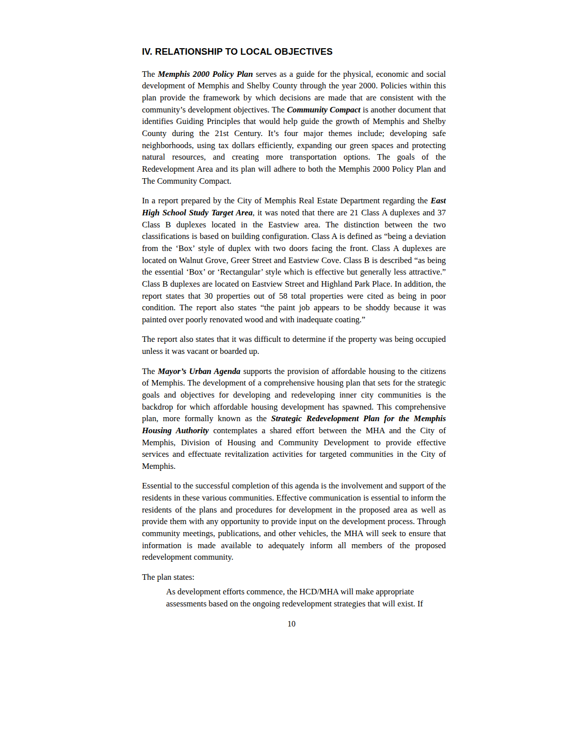IV. RELATIONSHIP TO LOCAL OBJECTIVES
The Memphis 2000 Policy Plan serves as a guide for the physical, economic and social development of Memphis and Shelby County through the year 2000. Policies within this plan provide the framework by which decisions are made that are consistent with the community’s development objectives. The Community Compact is another document that identifies Guiding Principles that would help guide the growth of Memphis and Shelby County during the 21st Century. It’s four major themes include; developing safe neighborhoods, using tax dollars efficiently, expanding our green spaces and protecting natural resources, and creating more transportation options. The goals of the Redevelopment Area and its plan will adhere to both the Memphis 2000 Policy Plan and The Community Compact.
In a report prepared by the City of Memphis Real Estate Department regarding the East High School Study Target Area, it was noted that there are 21 Class A duplexes and 37 Class B duplexes located in the Eastview area. The distinction between the two classifications is based on building configuration. Class A is defined as “being a deviation from the ‘Box’ style of duplex with two doors facing the front. Class A duplexes are located on Walnut Grove, Greer Street and Eastview Cove. Class B is described “as being the essential ‘Box’ or ‘Rectangular’ style which is effective but generally less attractive.” Class B duplexes are located on Eastview Street and Highland Park Place. In addition, the report states that 30 properties out of 58 total properties were cited as being in poor condition. The report also states “the paint job appears to be shoddy because it was painted over poorly renovated wood and with inadequate coating.”
The report also states that it was difficult to determine if the property was being occupied unless it was vacant or boarded up.
The Mayor’s Urban Agenda supports the provision of affordable housing to the citizens of Memphis. The development of a comprehensive housing plan that sets for the strategic goals and objectives for developing and redeveloping inner city communities is the backdrop for which affordable housing development has spawned. This comprehensive plan, more formally known as the Strategic Redevelopment Plan for the Memphis Housing Authority contemplates a shared effort between the MHA and the City of Memphis, Division of Housing and Community Development to provide effective services and effectuate revitalization activities for targeted communities in the City of Memphis.
Essential to the successful completion of this agenda is the involvement and support of the residents in these various communities. Effective communication is essential to inform the residents of the plans and procedures for development in the proposed area as well as provide them with any opportunity to provide input on the development process. Through community meetings, publications, and other vehicles, the MHA will seek to ensure that information is made available to adequately inform all members of the proposed redevelopment community.
The plan states:
As development efforts commence, the HCD/MHA will make appropriate assessments based on the ongoing redevelopment strategies that will exist. If
10